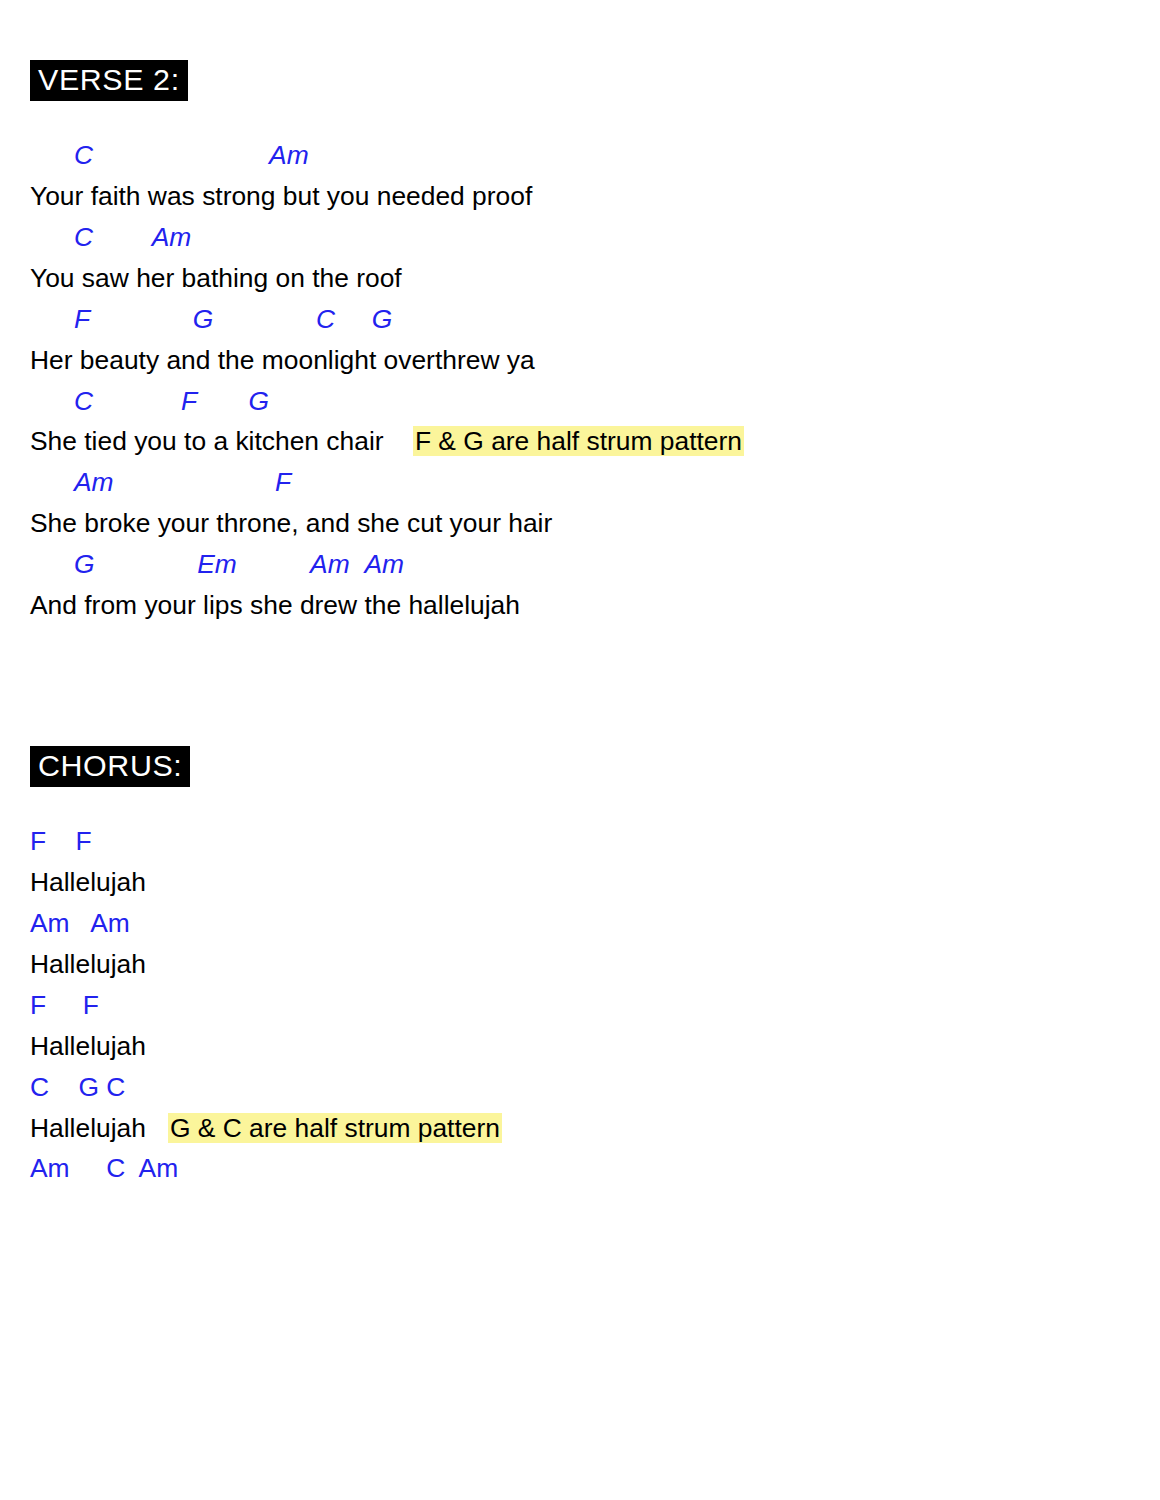VERSE 2:
      C                        Am
Your faith was strong but you needed proof
      C        Am
You saw her bathing on the roof
      F              G              C     G
Her beauty and the moonlight overthrew ya
      C            F       G
She tied you to a kitchen chair    F & G are half strum pattern
      Am                      F
She broke your throne, and she cut your hair
      G              Em          Am  Am
And from your lips she drew the hallelujah
CHORUS:
F    F
Hallelujah
Am   Am
Hallelujah
F     F
Hallelujah
C    G C
Hallelujah   G & C are half strum pattern
Am     C  Am